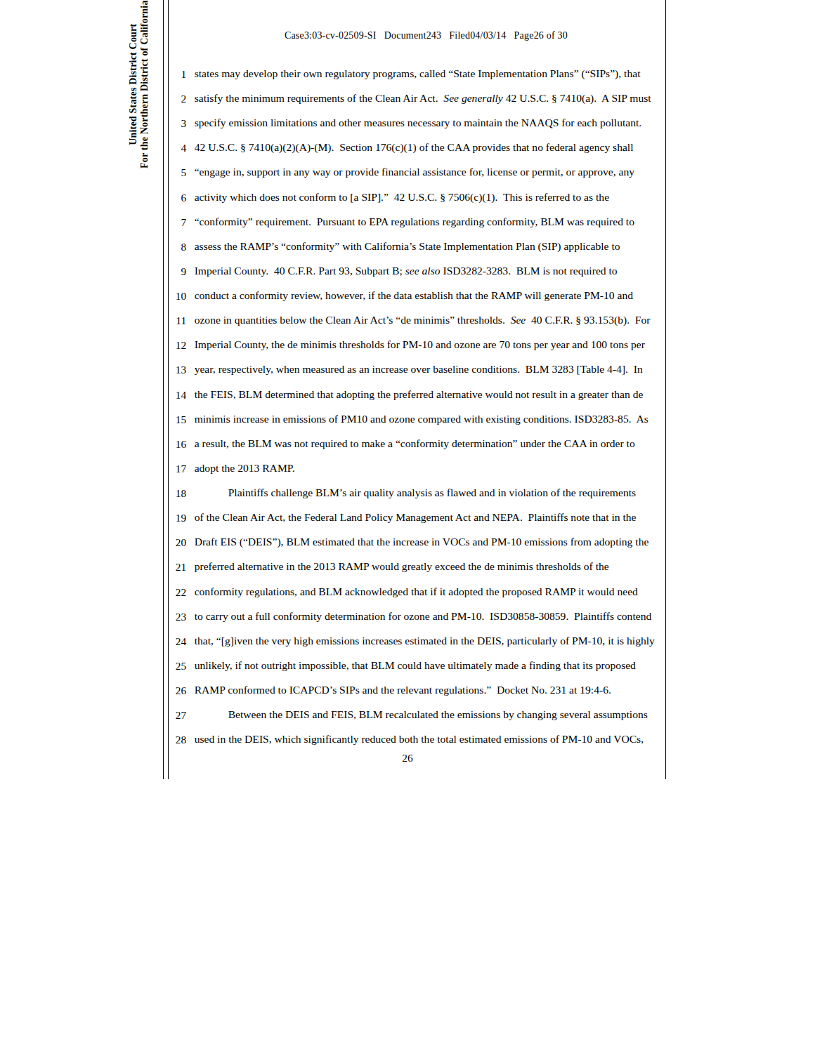Case3:03-cv-02509-SI Document243 Filed04/03/14 Page26 of 30
United States District Court For the Northern District of California
| 1 | states may develop their own regulatory programs, called “State Implementation Plans” (“SIPs”), that |
| 2 | satisfy the minimum requirements of the Clean Air Act. See generally 42 U.S.C. § 7410(a). A SIP must |
| 3 | specify emission limitations and other measures necessary to maintain the NAAQS for each pollutant. |
| 4 | 42 U.S.C. § 7410(a)(2)(A)-(M). Section 176(c)(1) of the CAA provides that no federal agency shall |
| 5 | “engage in, support in any way or provide financial assistance for, license or permit, or approve, any |
| 6 | activity which does not conform to [a SIP].” 42 U.S.C. § 7506(c)(1). This is referred to as the |
| 7 | “conformity” requirement. Pursuant to EPA regulations regarding conformity, BLM was required to |
| 8 | assess the RAMP’s “conformity” with California’s State Implementation Plan (SIP) applicable to |
| 9 | Imperial County. 40 C.F.R. Part 93, Subpart B; see also ISD3282-3283. BLM is not required to |
| 10 | conduct a conformity review, however, if the data establish that the RAMP will generate PM-10 and |
| 11 | ozone in quantities below the Clean Air Act’s “de minimis” thresholds. See 40 C.F.R. § 93.153(b). For |
| 12 | Imperial County, the de minimis thresholds for PM-10 and ozone are 70 tons per year and 100 tons per |
| 13 | year, respectively, when measured as an increase over baseline conditions. BLM 3283 [Table 4-4]. In |
| 14 | the FEIS, BLM determined that adopting the preferred alternative would not result in a greater than de |
| 15 | minimis increase in emissions of PM10 and ozone compared with existing conditions. ISD3283-85. As |
| 16 | a result, the BLM was not required to make a “conformity determination” under the CAA in order to |
| 17 | adopt the 2013 RAMP. |
| 18 | Plaintiffs challenge BLM’s air quality analysis as flawed and in violation of the requirements |
| 19 | of the Clean Air Act, the Federal Land Policy Management Act and NEPA. Plaintiffs note that in the |
| 20 | Draft EIS (“DEIS”), BLM estimated that the increase in VOCs and PM-10 emissions from adopting the |
| 21 | preferred alternative in the 2013 RAMP would greatly exceed the de minimis thresholds of the |
| 22 | conformity regulations, and BLM acknowledged that if it adopted the proposed RAMP it would need |
| 23 | to carry out a full conformity determination for ozone and PM-10. ISD30858-30859. Plaintiffs contend |
| 24 | that, “[g]iven the very high emissions increases estimated in the DEIS, particularly of PM-10, it is highly |
| 25 | unlikely, if not outright impossible, that BLM could have ultimately made a finding that its proposed |
| 26 | RAMP conformed to ICAPCD’s SIPs and the relevant regulations.” Docket No. 231 at 19:4-6. |
| 27 | Between the DEIS and FEIS, BLM recalculated the emissions by changing several assumptions |
| 28 | used in the DEIS, which significantly reduced both the total estimated emissions of PM-10 and VOCs, |
26